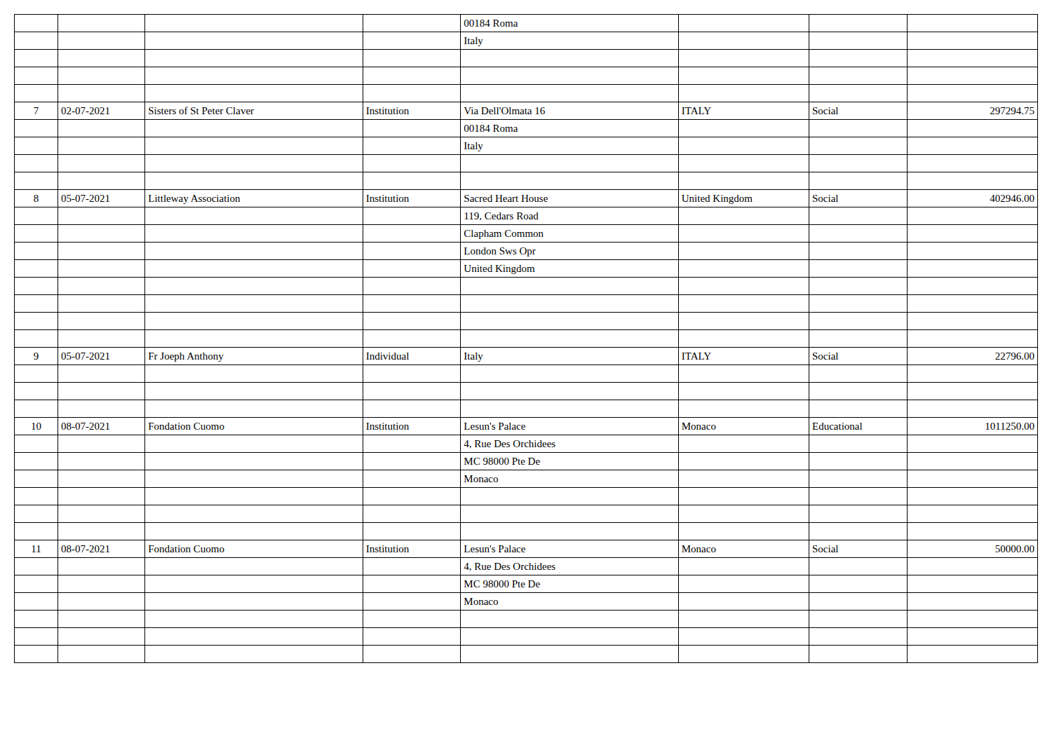| | | | | 00184 Roma | | | |
| | | | | Italy | | | |
| 7 | 02-07-2021 | Sisters of St Peter Claver | Institution | Via Dell'Olmata 16 | ITALY | Social | 297294.75 |
| | | | | 00184 Roma | | | |
| | | | | Italy | | | |
| 8 | 05-07-2021 | Littleway Association | Institution | Sacred Heart House | United Kingdom | Social | 402946.00 |
| | | | | 119, Cedars Road | | | |
| | | | | Clapham Common | | | |
| | | | | London Sws Opr | | | |
| | | | | United Kingdom | | | |
| 9 | 05-07-2021 | Fr Joeph Anthony | Individual | Italy | ITALY | Social | 22796.00 |
| 10 | 08-07-2021 | Fondation Cuomo | Institution | Lesun's Palace | Monaco | Educational | 1011250.00 |
| | | | | 4, Rue Des Orchidees | | | |
| | | | | MC 98000 Pte De | | | |
| | | | | Monaco | | | |
| 11 | 08-07-2021 | Fondation Cuomo | Institution | Lesun's Palace | Monaco | Social | 50000.00 |
| | | | | 4, Rue Des Orchidees | | | |
| | | | | MC 98000 Pte De | | | |
| | | | | Monaco | | | |